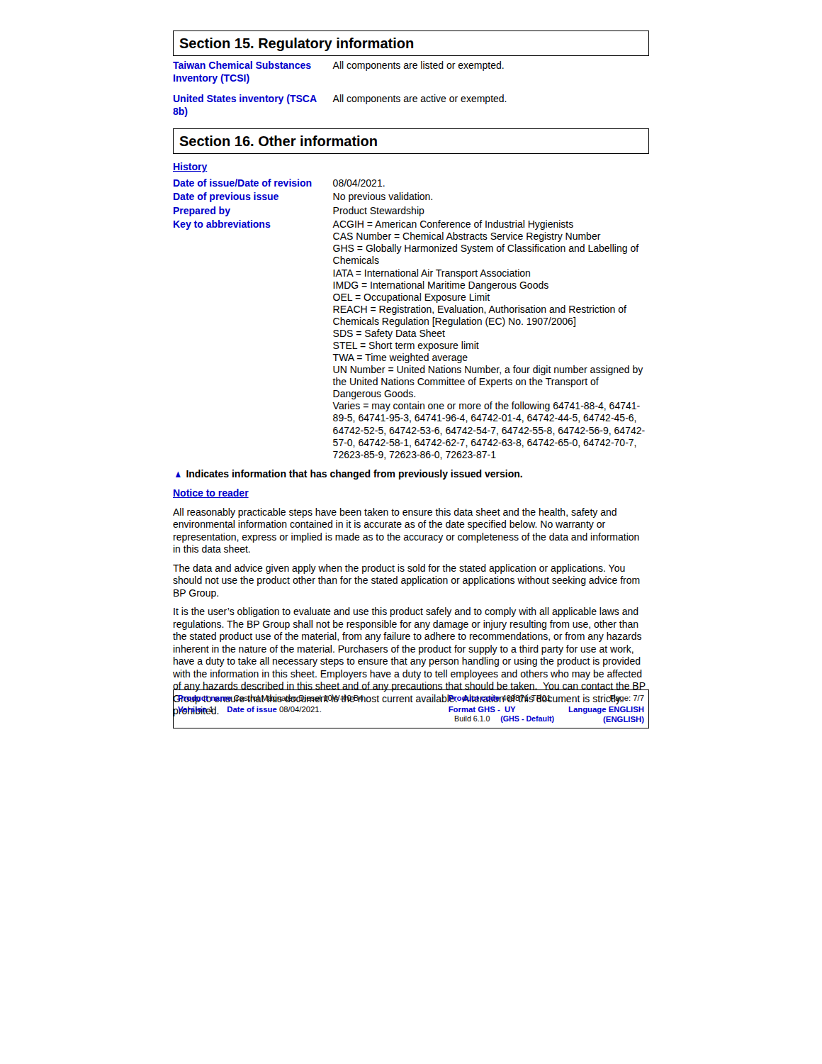Section 15. Regulatory information
| Taiwan Chemical Substances Inventory (TCSI) | All components are listed or exempted. |
| United States inventory (TSCA 8b) | All components are active or exempted. |
Section 16. Other information
History
| Date of issue/Date of revision | 08/04/2021. |
| Date of previous issue | No previous validation. |
| Prepared by | Product Stewardship |
| Key to abbreviations | ACGIH = American Conference of Industrial Hygienists CAS Number = Chemical Abstracts Service Registry Number GHS = Globally Harmonized System of Classification and Labelling of Chemicals IATA = International Air Transport Association IMDG = International Maritime Dangerous Goods OEL = Occupational Exposure Limit REACH = Registration, Evaluation, Authorisation and Restriction of Chemicals Regulation [Regulation (EC) No. 1907/2006] SDS = Safety Data Sheet STEL = Short term exposure limit TWA = Time weighted average UN Number = United Nations Number, a four digit number assigned by the United Nations Committee of Experts on the Transport of Dangerous Goods. Varies = may contain one or more of the following 64741-88-4, 64741-89-5, 64741-95-3, 64741-96-4, 64742-01-4, 64742-44-5, 64742-45-6, 64742-52-5, 64742-53-6, 64742-54-7, 64742-55-8, 64742-56-9, 64742-57-0, 64742-58-1, 64742-62-7, 64742-63-8, 64742-65-0, 64742-70-7, 72623-85-9, 72623-86-0, 72623-87-1 |
▲ Indicates information that has changed from previously issued version.
Notice to reader
All reasonably practicable steps have been taken to ensure this data sheet and the health, safety and environmental information contained in it is accurate as of the date specified below. No warranty or representation, express or implied is made as to the accuracy or completeness of the data and information in this data sheet.
The data and advice given apply when the product is sold for the stated application or applications. You should not use the product other than for the stated application or applications without seeking advice from BP Group.
It is the user’s obligation to evaluate and use this product safely and to comply with all applicable laws and regulations. The BP Group shall not be responsible for any damage or injury resulting from use, other than the stated product use of the material, from any failure to adhere to recommendations, or from any hazards inherent in the nature of the material. Purchasers of the product for supply to a third party for use at work, have a duty to take all necessary steps to ensure that any person handling or using the product is provided with the information in this sheet. Employers have a duty to tell employees and others who may be affected of any hazards described in this sheet and of any precautions that should be taken. You can contact the BP Group to ensure that this document is the most current available. Alteration of this document is strictly prohibited.
| Product name Castrol Magnatec Diesel 10W-40 B4 | Product code 469871-TR01 | Page: 7/7 |
| Version 1 Date of issue 08/04/2021. | Format GHS - UY | Language ENGLISH |
| | Build 6.1.0 (GHS - Default) | (ENGLISH) |